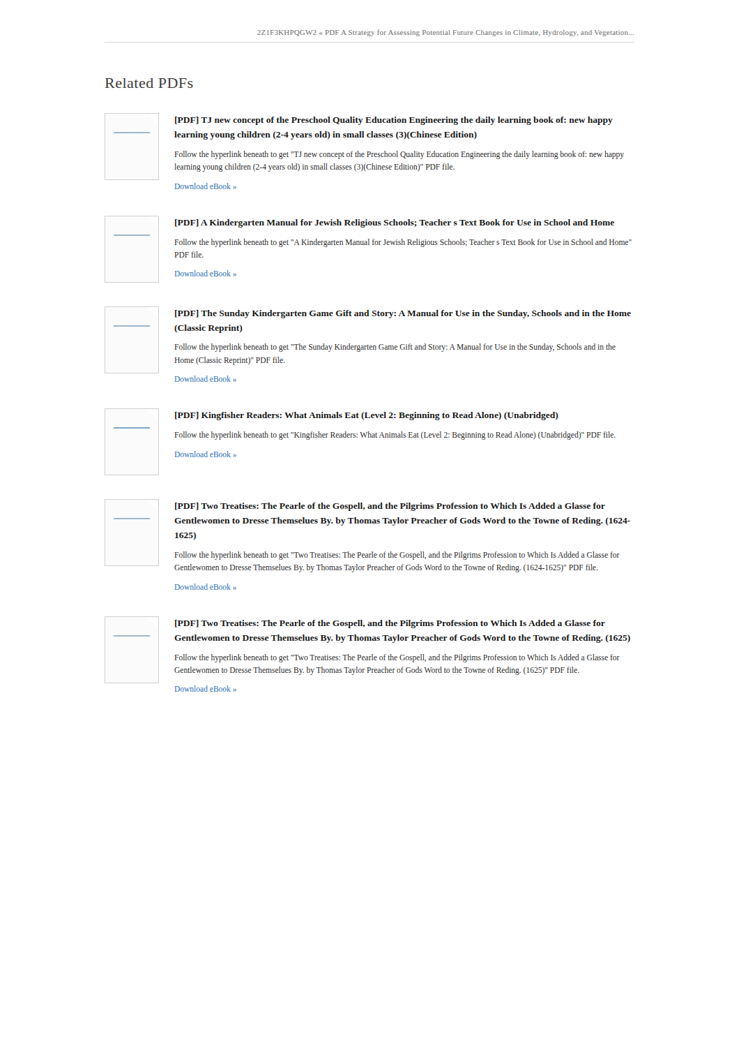2Z1F3KHPQGW2 « PDF A Strategy for Assessing Potential Future Changes in Climate, Hydrology, and Vegetation...
Related PDFs
[PDF] TJ new concept of the Preschool Quality Education Engineering the daily learning book of: new happy learning young children (2-4 years old) in small classes (3)(Chinese Edition)
Follow the hyperlink beneath to get "TJ new concept of the Preschool Quality Education Engineering the daily learning book of: new happy learning young children (2-4 years old) in small classes (3)(Chinese Edition)" PDF file.
Download eBook »
[PDF] A Kindergarten Manual for Jewish Religious Schools; Teacher s Text Book for Use in School and Home
Follow the hyperlink beneath to get "A Kindergarten Manual for Jewish Religious Schools; Teacher s Text Book for Use in School and Home" PDF file.
Download eBook »
[PDF] The Sunday Kindergarten Game Gift and Story: A Manual for Use in the Sunday, Schools and in the Home (Classic Reprint)
Follow the hyperlink beneath to get "The Sunday Kindergarten Game Gift and Story: A Manual for Use in the Sunday, Schools and in the Home (Classic Reprint)" PDF file.
Download eBook »
[PDF] Kingfisher Readers: What Animals Eat (Level 2: Beginning to Read Alone) (Unabridged)
Follow the hyperlink beneath to get "Kingfisher Readers: What Animals Eat (Level 2: Beginning to Read Alone) (Unabridged)" PDF file.
Download eBook »
[PDF] Two Treatises: The Pearle of the Gospell, and the Pilgrims Profession to Which Is Added a Glasse for Gentlewomen to Dresse Themselues By. by Thomas Taylor Preacher of Gods Word to the Towne of Reding. (1624-1625)
Follow the hyperlink beneath to get "Two Treatises: The Pearle of the Gospell, and the Pilgrims Profession to Which Is Added a Glasse for Gentlewomen to Dresse Themselues By. by Thomas Taylor Preacher of Gods Word to the Towne of Reding. (1624-1625)" PDF file.
Download eBook »
[PDF] Two Treatises: The Pearle of the Gospell, and the Pilgrims Profession to Which Is Added a Glasse for Gentlewomen to Dresse Themselues By. by Thomas Taylor Preacher of Gods Word to the Towne of Reding. (1625)
Follow the hyperlink beneath to get "Two Treatises: The Pearle of the Gospell, and the Pilgrims Profession to Which Is Added a Glasse for Gentlewomen to Dresse Themselues By. by Thomas Taylor Preacher of Gods Word to the Towne of Reding. (1625)" PDF file.
Download eBook »